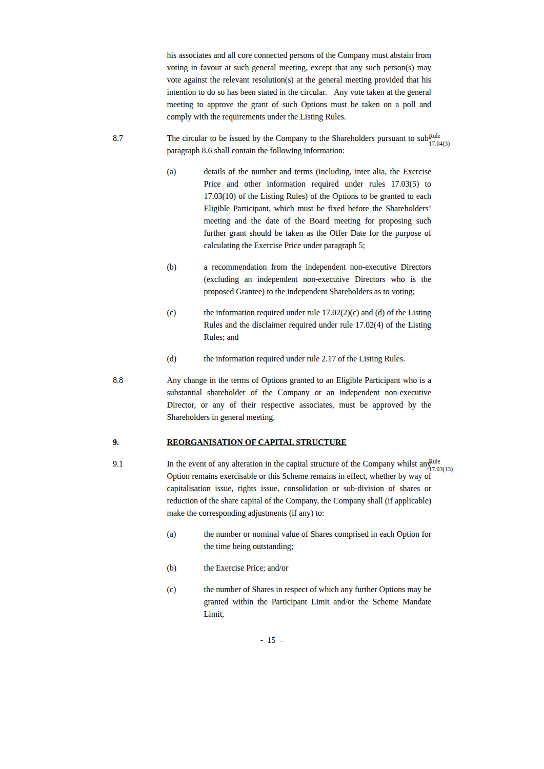his associates and all core connected persons of the Company must abstain from voting in favour at such general meeting, except that any such person(s) may vote against the relevant resolution(s) at the general meeting provided that his intention to do so has been stated in the circular. Any vote taken at the general meeting to approve the grant of such Options must be taken on a poll and comply with the requirements under the Listing Rules.
8.7
The circular to be issued by the Company to the Shareholders pursuant to sub-paragraph 8.6 shall contain the following information:
Rule 17.04(3)
(a)
details of the number and terms (including, inter alia, the Exercise Price and other information required under rules 17.03(5) to 17.03(10) of the Listing Rules) of the Options to be granted to each Eligible Participant, which must be fixed before the Shareholders’ meeting and the date of the Board meeting for proposing such further grant should be taken as the Offer Date for the purpose of calculating the Exercise Price under paragraph 5;
(b)
a recommendation from the independent non-executive Directors (excluding an independent non-executive Directors who is the proposed Grantee) to the independent Shareholders as to voting;
(c)
the information required under rule 17.02(2)(c) and (d) of the Listing Rules and the disclaimer required under rule 17.02(4) of the Listing Rules; and
(d)
the information required under rule 2.17 of the Listing Rules.
8.8
Any change in the terms of Options granted to an Eligible Participant who is a substantial shareholder of the Company or an independent non-executive Director, or any of their respective associates, must be approved by the Shareholders in general meeting.
9.
REORGANISATION OF CAPITAL STRUCTURE
9.1
In the event of any alteration in the capital structure of the Company whilst any Option remains exercisable or this Scheme remains in effect, whether by way of capitalisation issue, rights issue, consolidation or sub-division of shares or reduction of the share capital of the Company, the Company shall (if applicable) make the corresponding adjustments (if any) to:
Rule 17.03(13)
(a)
the number or nominal value of Shares comprised in each Option for the time being outstanding;
(b)
the Exercise Price; and/or
(c)
the number of Shares in respect of which any further Options may be granted within the Participant Limit and/or the Scheme Mandate Limit,
- 15 –